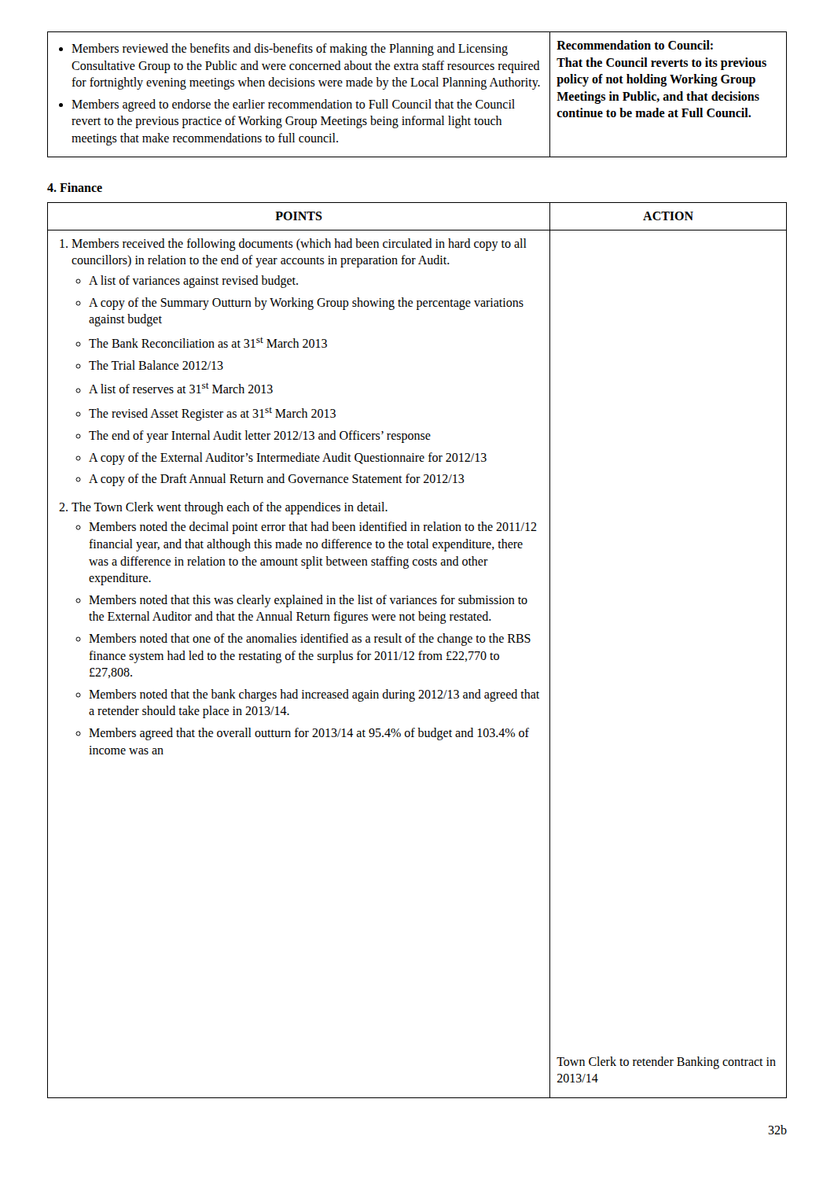| Members reviewed the benefits and dis-benefits of making the Planning and Licensing Consultative Group to the Public and were concerned about the extra staff resources required for fortnightly evening meetings when decisions were made by the Local Planning Authority. Members agreed to endorse the earlier recommendation to Full Council that the Council revert to the previous practice of Working Group Meetings being informal light touch meetings that make recommendations to full council. | Recommendation to Council: That the Council reverts to its previous policy of not holding Working Group Meetings in Public, and that decisions continue to be made at Full Council. |
4. Finance
| POINTS | ACTION |
| --- | --- |
| Members received the following documents (which had been circulated in hard copy to all councillors) in relation to the end of year accounts in preparation for Audit. A list of variances against revised budget. A copy of the Summary Outturn by Working Group showing the percentage variations against budget The Bank Reconciliation as at 31 st March 2013 The Trial Balance 2012/13 A list of reserves at 31 st March 2013 The revised Asset Register as at 31 st March 2013 The end of year Internal Audit letter 2012/13 and Officers’ response A copy of the External Auditor’s Intermediate Audit Questionnaire for 2012/13 A copy of the Draft Annual Return and Governance Statement for 2012/13 The Town Clerk went through each of the appendices in detail. Members noted the decimal point error that had been identified in relation to the 2011/12 financial year, and that although this made no difference to the total expenditure, there was a difference in relation to the amount split between staffing costs and other expenditure. Members noted that this was clearly explained in the list of variances for submission to the External Auditor and that the Annual Return figures were not being restated. Members noted that one of the anomalies identified as a result of the change to the RBS finance system had led to the restating of the surplus for 2011/12 from £22,770 to £27,808. Members noted that the bank charges had increased again during 2012/13 and agreed that a retender should take place in 2013/14. Members agreed that the overall outturn for 2013/14 at 95.4% of budget and 103.4% of income was an | Town Clerk to retender Banking contract in 2013/14 |
32b